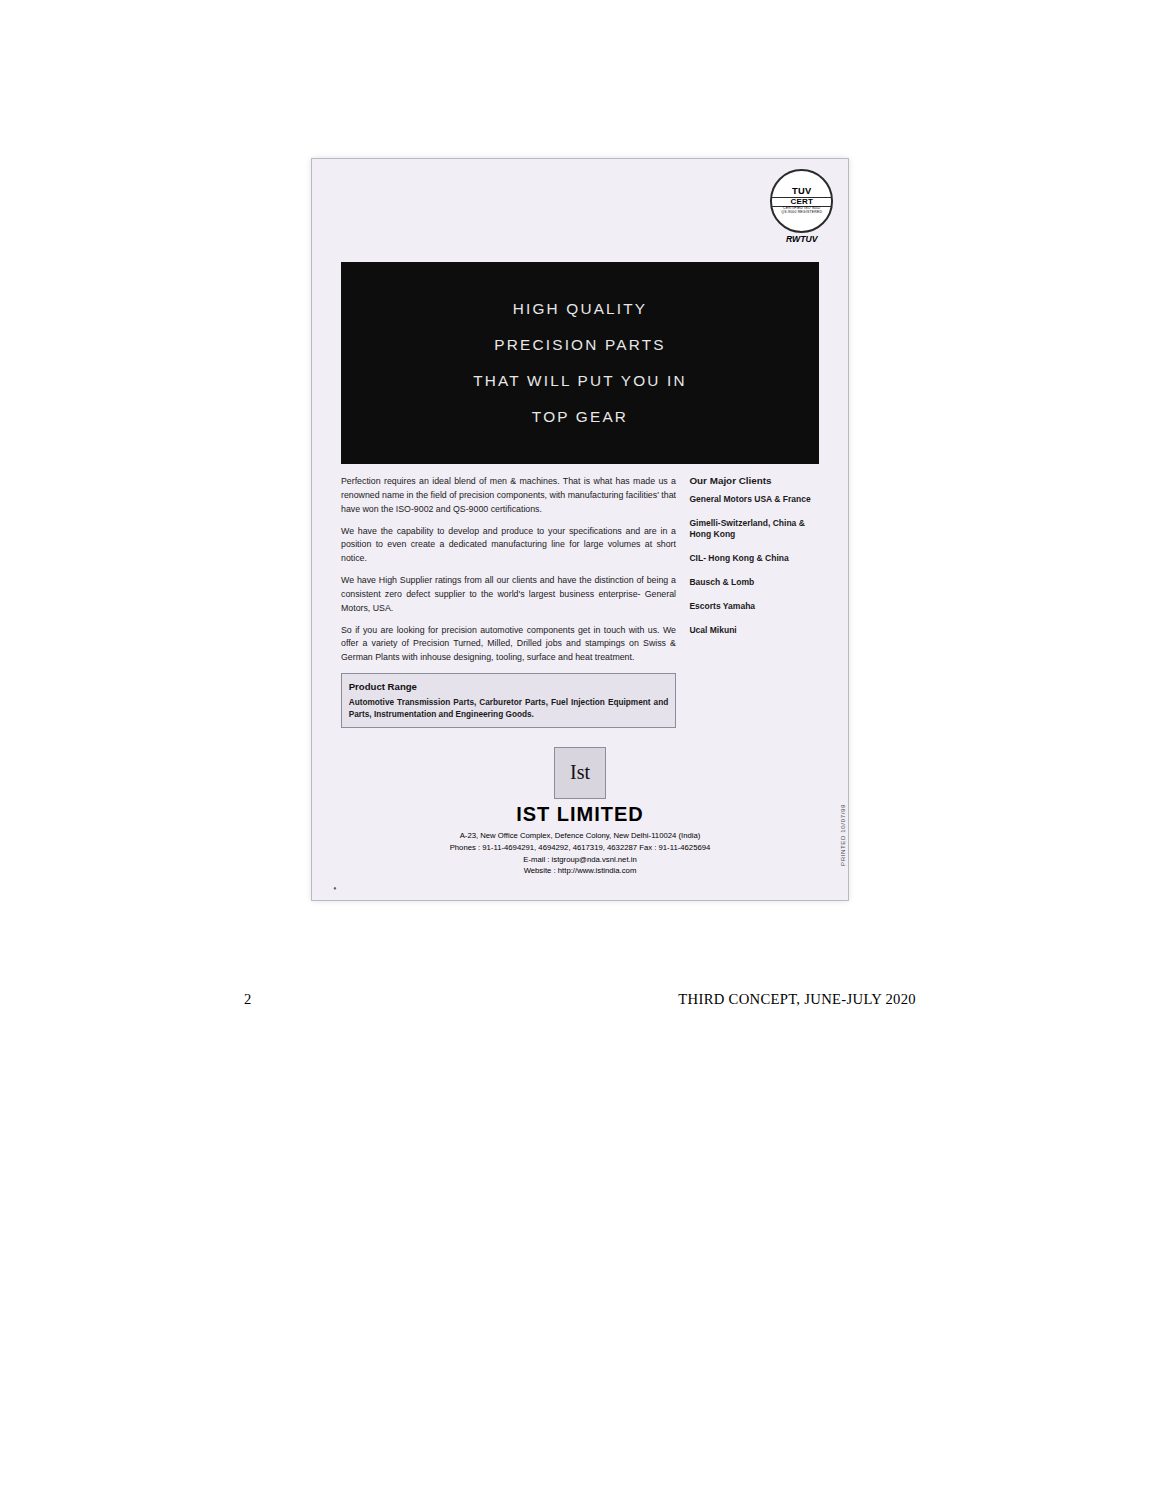TUV
CERT
CERTIFIED ISO 9002
QS-9000 REGISTERED
RWTUV
High Quality Precision Parts That Will Put You In Top Gear
Perfection requires an ideal blend of men & machines. That is what has made us a renowned name in the field of precision components, with manufacturing facilities' that have won the ISO-9002 and QS-9000 certifications.
We have the capability to develop and produce to your specifications and are in a position to even create a dedicated manufacturing line for large volumes at short notice.
We have High Supplier ratings from all our clients and have the distinction of being a consistent zero defect supplier to the world's largest business enterprise- General Motors, USA.
So if you are looking for precision automotive components get in touch with us. We offer a variety of Precision Turned, Milled, Drilled jobs and stampings on Swiss & German Plants with inhouse designing, tooling, surface and heat treatment.
Product Range
Automotive Transmission Parts, Carburetor Parts, Fuel Injection Equipment and Parts, Instrumentation and Engineering Goods.
Our Major Clients
General Motors USA & France
Gimelli-Switzerland, China & Hong Kong
CIL- Hong Kong & China
Bausch & Lomb
Escorts Yamaha
Ucal Mikuni
Ist
IST LIMITED
A-23, New Office Complex, Defence Colony, New Delhi-110024 (India)
Phones : 91-11-4694291, 4694292, 4617319, 4632287 Fax : 91-11-4625694
E-mail : istgroup@nda.vsnl.net.in
Website : http://www.istindia.com
PRINTED 10/07/99
•
2
THIRD CONCEPT, JUNE-JULY 2020